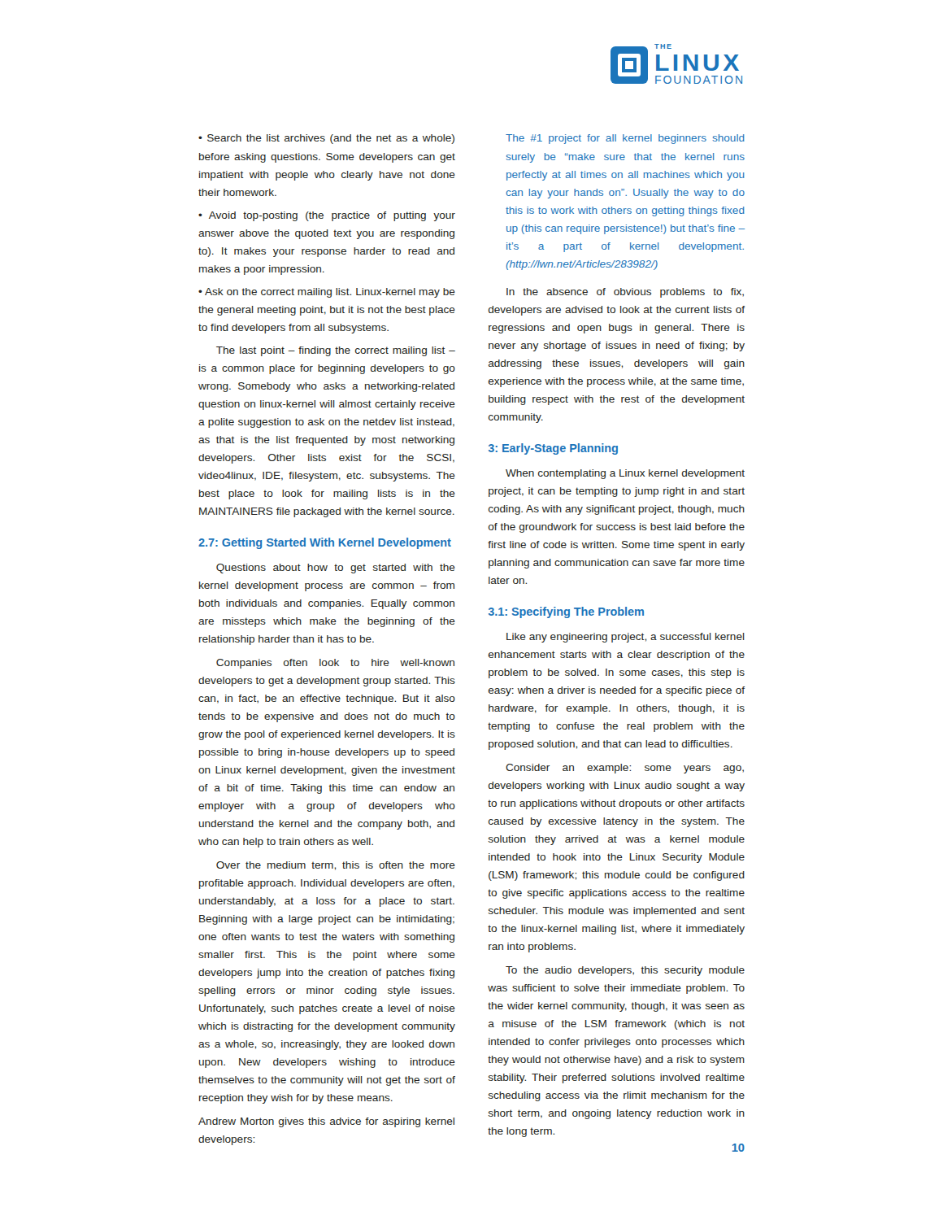THE LINUX FOUNDATION
• Search the list archives (and the net as a whole) before asking questions. Some developers can get impatient with people who clearly have not done their homework.
• Avoid top-posting (the practice of putting your answer above the quoted text you are responding to). It makes your response harder to read and makes a poor impression.
• Ask on the correct mailing list. Linux-kernel may be the general meeting point, but it is not the best place to find developers from all subsystems.
The last point – finding the correct mailing list – is a common place for beginning developers to go wrong. Somebody who asks a networking-related question on linux-kernel will almost certainly receive a polite suggestion to ask on the netdev list instead, as that is the list frequented by most networking developers. Other lists exist for the SCSI, video4linux, IDE, filesystem, etc. subsystems. The best place to look for mailing lists is in the MAINTAINERS file packaged with the kernel source.
2.7: Getting Started With Kernel Development
Questions about how to get started with the kernel development process are common – from both individuals and companies. Equally common are missteps which make the beginning of the relationship harder than it has to be.
Companies often look to hire well-known developers to get a development group started. This can, in fact, be an effective technique. But it also tends to be expensive and does not do much to grow the pool of experienced kernel developers. It is possible to bring in-house developers up to speed on Linux kernel development, given the investment of a bit of time. Taking this time can endow an employer with a group of developers who understand the kernel and the company both, and who can help to train others as well.
Over the medium term, this is often the more profitable approach. Individual developers are often, understandably, at a loss for a place to start. Beginning with a large project can be intimidating; one often wants to test the waters with something smaller first. This is the point where some developers jump into the creation of patches fixing spelling errors or minor coding style issues. Unfortunately, such patches create a level of noise which is distracting for the development community as a whole, so, increasingly, they are looked down upon. New developers wishing to introduce themselves to the community will not get the sort of reception they wish for by these means.
Andrew Morton gives this advice for aspiring kernel developers:
The #1 project for all kernel beginners should surely be “make sure that the kernel runs perfectly at all times on all machines which you can lay your hands on”. Usually the way to do this is to work with others on getting things fixed up (this can require persistence!) but that’s fine – it’s a part of kernel development. (http://lwn.net/Articles/283982/)
In the absence of obvious problems to fix, developers are advised to look at the current lists of regressions and open bugs in general. There is never any shortage of issues in need of fixing; by addressing these issues, developers will gain experience with the process while, at the same time, building respect with the rest of the development community.
3: Early-Stage Planning
When contemplating a Linux kernel development project, it can be tempting to jump right in and start coding. As with any significant project, though, much of the groundwork for success is best laid before the first line of code is written. Some time spent in early planning and communication can save far more time later on.
3.1: Specifying The Problem
Like any engineering project, a successful kernel enhancement starts with a clear description of the problem to be solved. In some cases, this step is easy: when a driver is needed for a specific piece of hardware, for example. In others, though, it is tempting to confuse the real problem with the proposed solution, and that can lead to difficulties.
Consider an example: some years ago, developers working with Linux audio sought a way to run applications without dropouts or other artifacts caused by excessive latency in the system. The solution they arrived at was a kernel module intended to hook into the Linux Security Module (LSM) framework; this module could be configured to give specific applications access to the realtime scheduler. This module was implemented and sent to the linux-kernel mailing list, where it immediately ran into problems.
To the audio developers, this security module was sufficient to solve their immediate problem. To the wider kernel community, though, it was seen as a misuse of the LSM framework (which is not intended to confer privileges onto processes which they would not otherwise have) and a risk to system stability. Their preferred solutions involved realtime scheduling access via the rlimit mechanism for the short term, and ongoing latency reduction work in the long term.
10